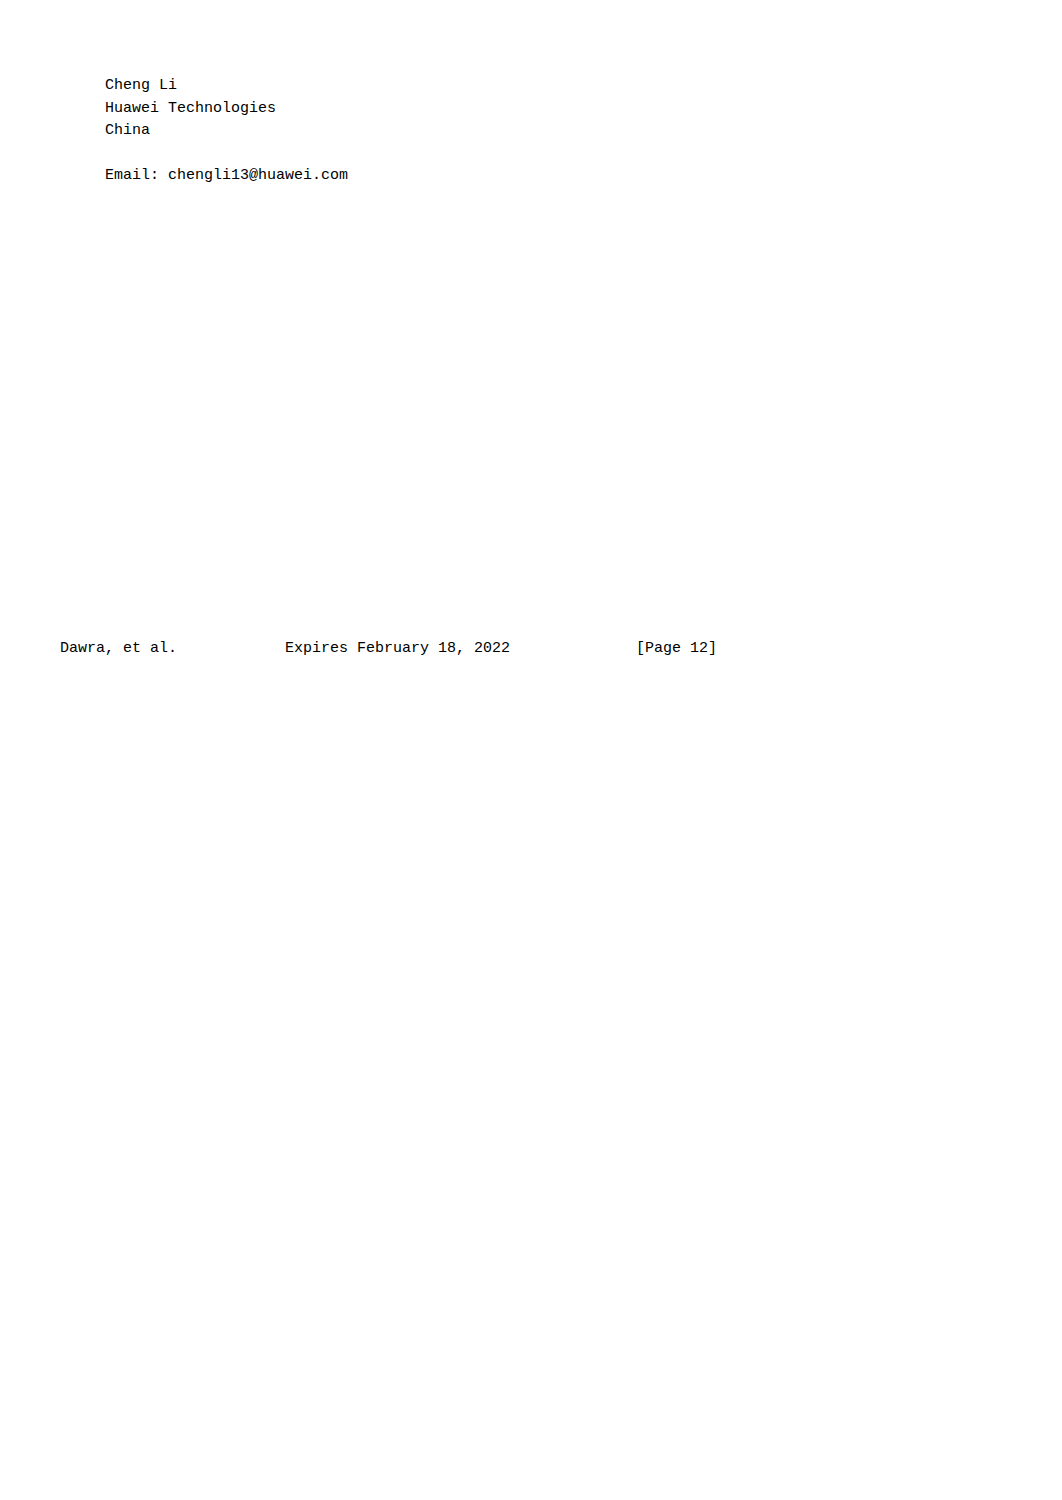Cheng Li
     Huawei Technologies
     China

     Email: chengli13@huawei.com
Dawra, et al.            Expires February 18, 2022              [Page 12]